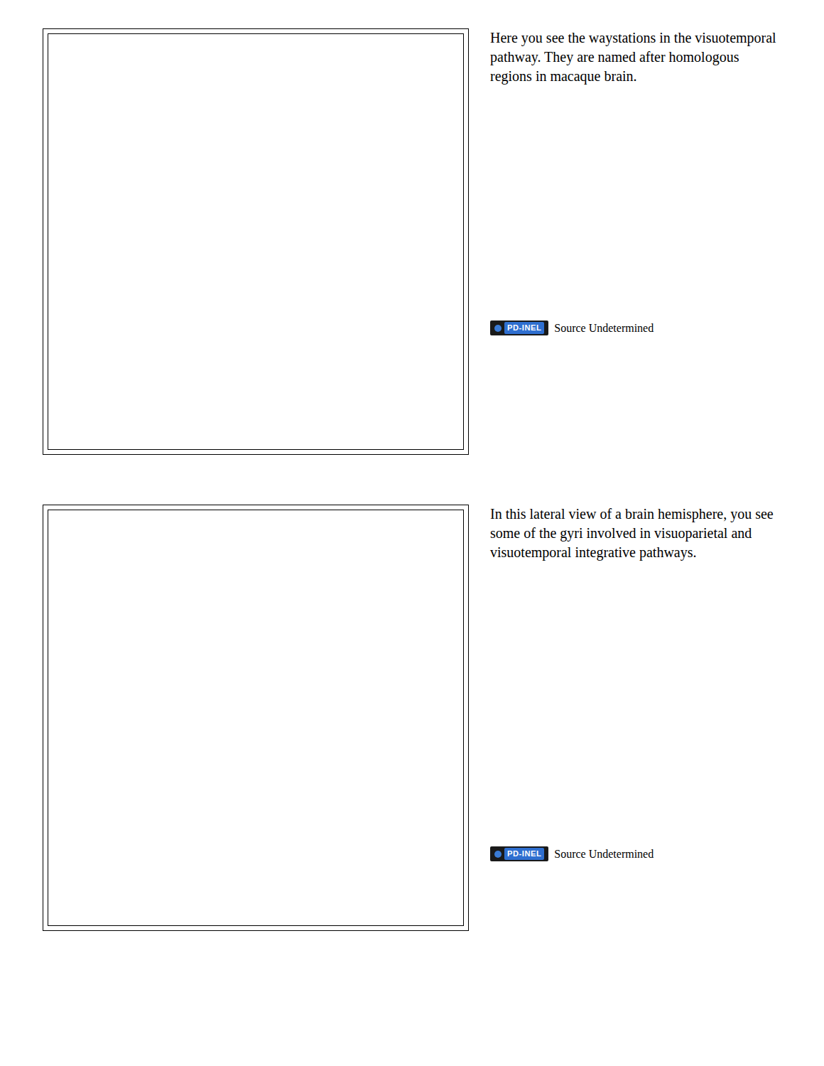Here you see the waystations in the visuotemporal pathway. They are named after homologous regions in macaque brain.
PD-INEL Source Undetermined
In this lateral view of a brain hemisphere, you see some of the gyri involved in visuoparietal and visuotemporal integrative pathways.
PD-INEL Source Undetermined